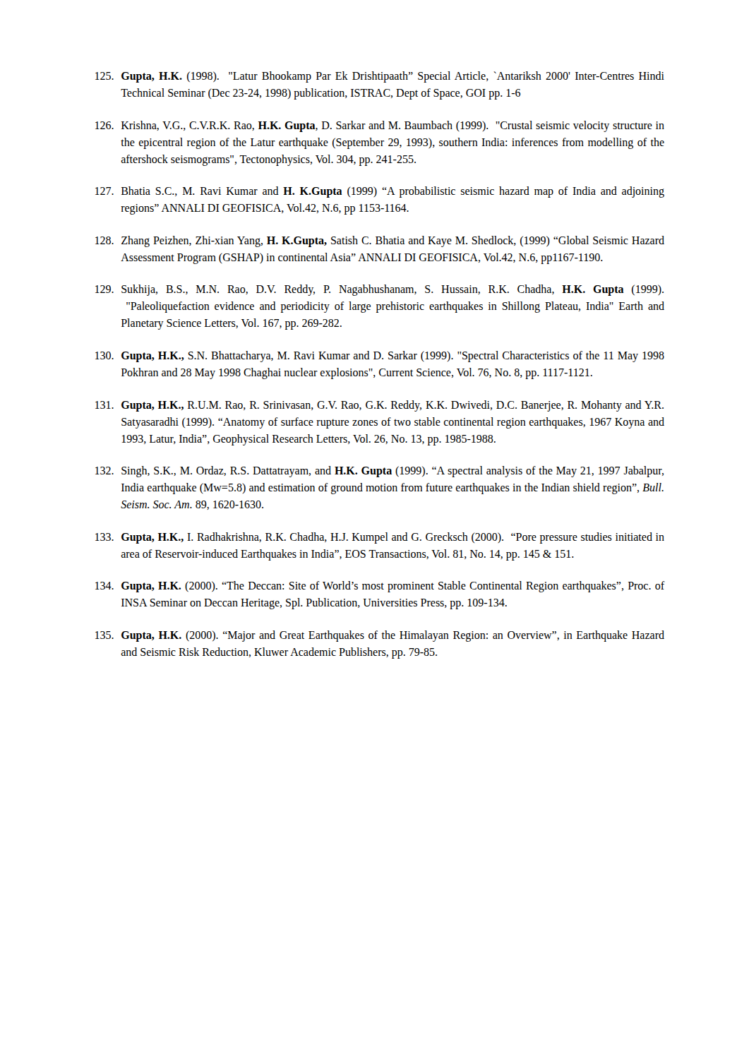Gupta, H.K. (1998). "Latur Bhookamp Par Ek Drishtipaath” Special Article, `Antariksh 2000' Inter-Centres Hindi Technical Seminar (Dec 23-24, 1998) publication, ISTRAC, Dept of Space, GOI pp. 1-6
Krishna, V.G., C.V.R.K. Rao, H.K. Gupta, D. Sarkar and M. Baumbach (1999). "Crustal seismic velocity structure in the epicentral region of the Latur earthquake (September 29, 1993), southern India: inferences from modelling of the aftershock seismograms", Tectonophysics, Vol. 304, pp. 241-255.
Bhatia S.C., M. Ravi Kumar and H. K.Gupta (1999) “A probabilistic seismic hazard map of India and adjoining regions” ANNALI DI GEOFISICA, Vol.42, N.6, pp 1153-1164.
Zhang Peizhen, Zhi-xian Yang, H. K.Gupta, Satish C. Bhatia and Kaye M. Shedlock, (1999) “Global Seismic Hazard Assessment Program (GSHAP) in continental Asia” ANNALI DI GEOFISICA, Vol.42, N.6, pp1167-1190.
Sukhija, B.S., M.N. Rao, D.V. Reddy, P. Nagabhushanam, S. Hussain, R.K. Chadha, H.K. Gupta (1999). "Paleoliquefaction evidence and periodicity of large prehistoric earthquakes in Shillong Plateau, India" Earth and Planetary Science Letters, Vol. 167, pp. 269-282.
Gupta, H.K., S.N. Bhattacharya, M. Ravi Kumar and D. Sarkar (1999). "Spectral Characteristics of the 11 May 1998 Pokhran and 28 May 1998 Chaghai nuclear explosions", Current Science, Vol. 76, No. 8, pp. 1117-1121.
Gupta, H.K., R.U.M. Rao, R. Srinivasan, G.V. Rao, G.K. Reddy, K.K. Dwivedi, D.C. Banerjee, R. Mohanty and Y.R. Satyasaradhi (1999). “Anatomy of surface rupture zones of two stable continental region earthquakes, 1967 Koyna and 1993, Latur, India”, Geophysical Research Letters, Vol. 26, No. 13, pp. 1985-1988.
Singh, S.K., M. Ordaz, R.S. Dattatrayam, and H.K. Gupta (1999). “A spectral analysis of the May 21, 1997 Jabalpur, India earthquake (Mw=5.8) and estimation of ground motion from future earthquakes in the Indian shield region”, Bull. Seism. Soc. Am. 89, 1620-1630.
Gupta, H.K., I. Radhakrishna, R.K. Chadha, H.J. Kumpel and G. Grecksch (2000). “Pore pressure studies initiated in area of Reservoir-induced Earthquakes in India”, EOS Transactions, Vol. 81, No. 14, pp. 145 & 151.
Gupta, H.K. (2000). “The Deccan: Site of World’s most prominent Stable Continental Region earthquakes”, Proc. of INSA Seminar on Deccan Heritage, Spl. Publication, Universities Press, pp. 109-134.
Gupta, H.K. (2000). “Major and Great Earthquakes of the Himalayan Region: an Overview”, in Earthquake Hazard and Seismic Risk Reduction, Kluwer Academic Publishers, pp. 79-85.